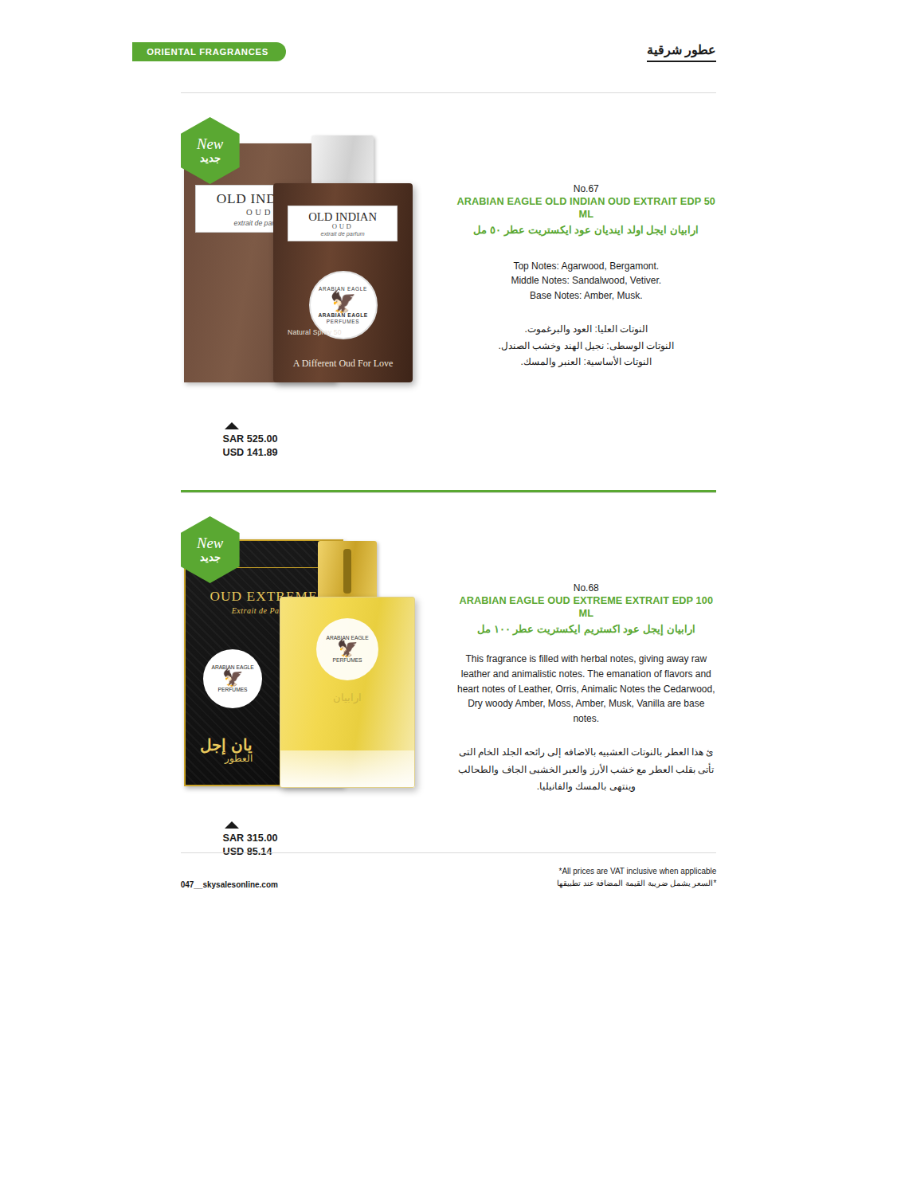ORIENTAL FRAGRANCES
عطور شرقية
New جديد
OLD INDIAN
OUD
extrait de parfum
OLD INDIAN
OUD
extrait de parfum
ARABIAN EAGLE
🦅
ARABIAN EAGLE
PERFUMES
Natural Spray 50
A Different Oud For Love
SAR 525.00
USD 141.89
No.67
ARABIAN EAGLE OLD INDIAN OUD EXTRAIT EDP 50 ML
ارابيان ايجل اولد ايندیان عود ايكستريت عطر ٥٠ مل
Top Notes: Agarwood, Bergamont.
Middle Notes: Sandalwood, Vetiver.
Base Notes: Amber, Musk.
النوتات العليا: العود والبرغموت.
النوتات الوسطى: نجيل الهند وخشب الصندل.
النوتات الأساسية: العنبر والمسك.
New جديد
OUD EXTREME
Extrait de Parfum
ARABIAN EAGLE
🦅
PERFUMES
يان إجل
العطور
ARABIAN EAGLE
🦅
PERFUMES
ارابيان
SAR 315.00
USD 85.14
No.68
ARABIAN EAGLE OUD EXTREME EXTRAIT EDP 100 ML
ارابيان إيجل عود اكستريم ايكستريت عطر ١٠٠ مل
This fragrance is filled with herbal notes, giving away raw leather and animalistic notes. The emanation of flavors and heart notes of Leather, Orris, Animalic Notes the Cedarwood, Dry woody Amber, Moss, Amber, Musk, Vanilla are base notes.
ئ هذا العطر بالنوتات العشبيه بالاضافه إلى رائحه الجلد الخام التى تأتى بقلب العطر مع خشب الأرز والعبر الخشبى الجاف والطحالب وينتهى بالمسك والفانيليا.
047__skysalesonline.com
*All prices are VAT inclusive when applicable
*السعر يشمل ضريبة القيمة المضافة عند تطبيقها